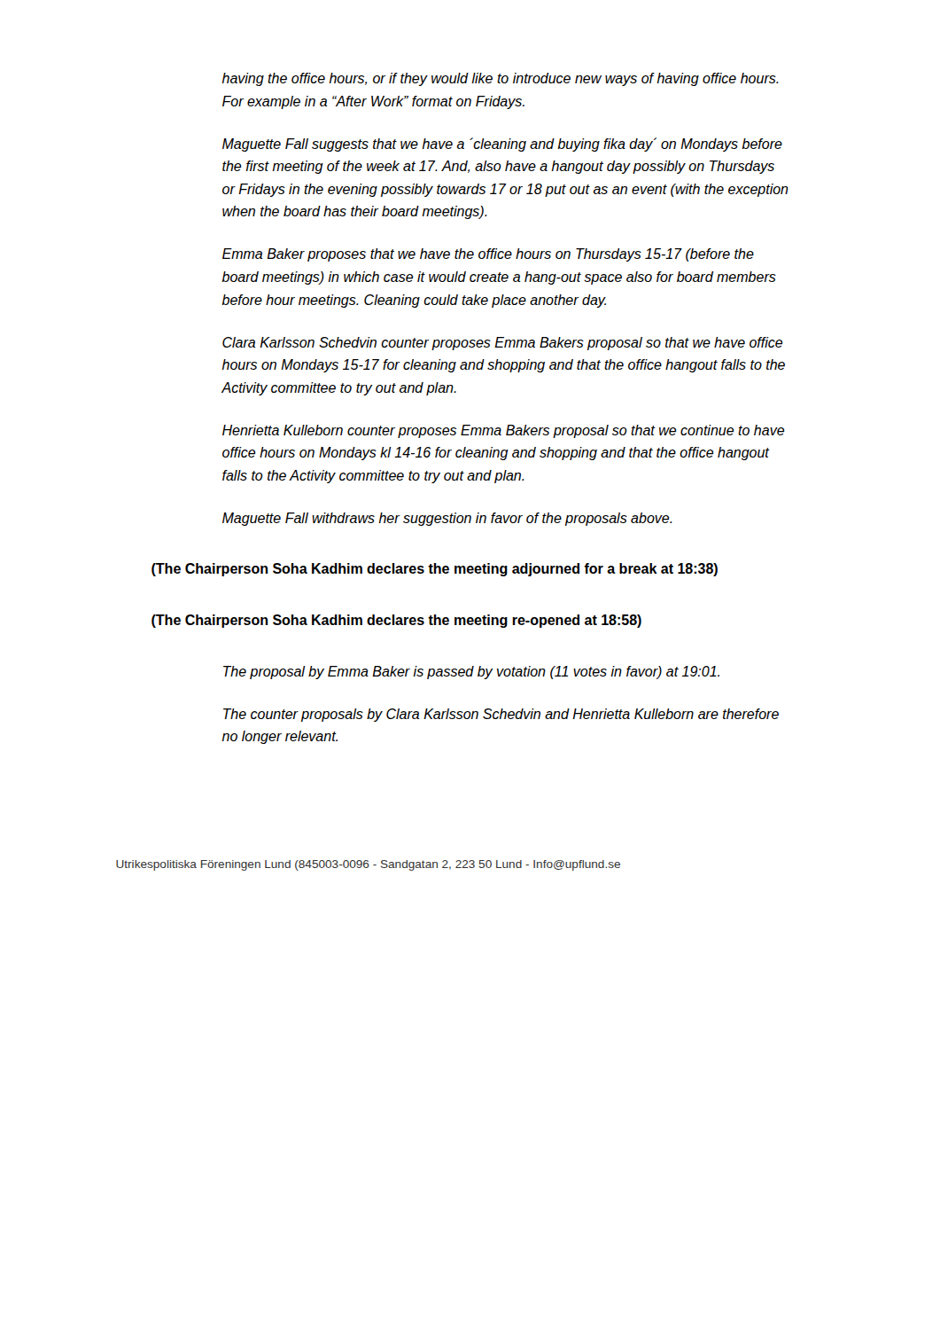having the office hours, or if they would like to introduce new ways of having office hours. For example in a “After Work” format on Fridays.
Maguette Fall suggests that we have a ´cleaning and buying fika day´ on Mondays before the first meeting of the week at 17. And, also have a hangout day possibly on Thursdays or Fridays in the evening possibly towards 17 or 18 put out as an event (with the exception when the board has their board meetings).
Emma Baker proposes that we have the office hours on Thursdays 15-17 (before the board meetings) in which case it would create a hang-out space also for board members before hour meetings. Cleaning could take place another day.
Clara Karlsson Schedvin counter proposes Emma Bakers proposal so that we have office hours on Mondays 15-17 for cleaning and shopping and that the office hangout falls to the Activity committee to try out and plan.
Henrietta Kulleborn counter proposes Emma Bakers proposal so that we continue to have office hours on Mondays kl 14-16 for cleaning and shopping and that the office hangout falls to the Activity committee to try out and plan.
Maguette Fall withdraws her suggestion in favor of the proposals above.
(The Chairperson Soha Kadhim declares the meeting adjourned for a break at 18:38)
(The Chairperson Soha Kadhim declares the meeting re-opened at 18:58)
The proposal by Emma Baker is passed by votation (11 votes in favor) at 19:01.
The counter proposals by Clara Karlsson Schedvin and Henrietta Kulleborn are therefore no longer relevant.
Utrikespolitiska Föreningen Lund (845003-0096 - Sandgatan 2, 223 50 Lund - Info@upflund.se